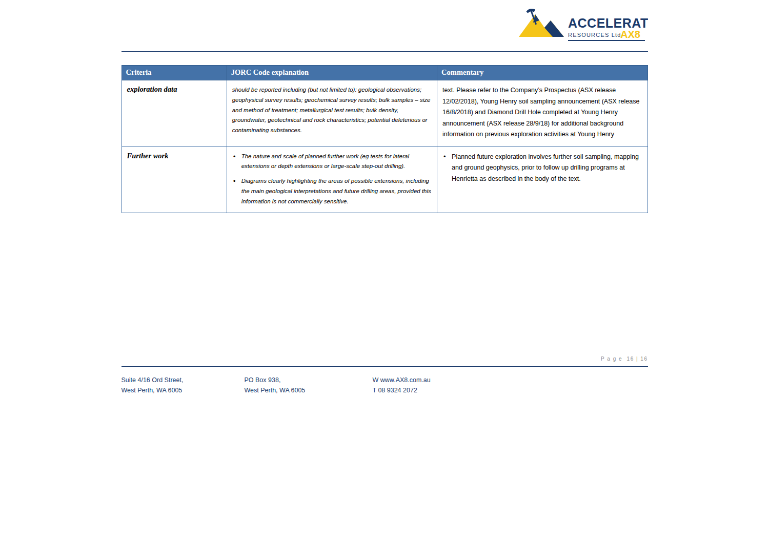ACCELERATE RESOURCES Ltd AX8
| Criteria | JORC Code explanation | Commentary |
| --- | --- | --- |
| exploration data | should be reported including (but not limited to): geological observations; geophysical survey results; geochemical survey results; bulk samples – size and method of treatment; metallurgical test results; bulk density, groundwater, geotechnical and rock characteristics; potential deleterious or contaminating substances. | text. Please refer to the Company’s Prospectus (ASX release 12/02/2018), Young Henry soil sampling announcement (ASX release 16/8/2018) and Diamond Drill Hole completed at Young Henry announcement (ASX release 28/9/18) for additional background information on previous exploration activities at Young Henry |
| Further work | The nature and scale of planned further work (eg tests for lateral extensions or depth extensions or large-scale step-out drilling). Diagrams clearly highlighting the areas of possible extensions, including the main geological interpretations and future drilling areas, provided this information is not commercially sensitive. | Planned future exploration involves further soil sampling, mapping and ground geophysics, prior to follow up drilling programs at Henrietta as described in the body of the text. |
P a g e 16 | 16
Suite 4/16 Ord Street,
West Perth, WA 6005
PO Box 938,
West Perth, WA 6005
W www.AX8.com.au
T 08 9324 2072